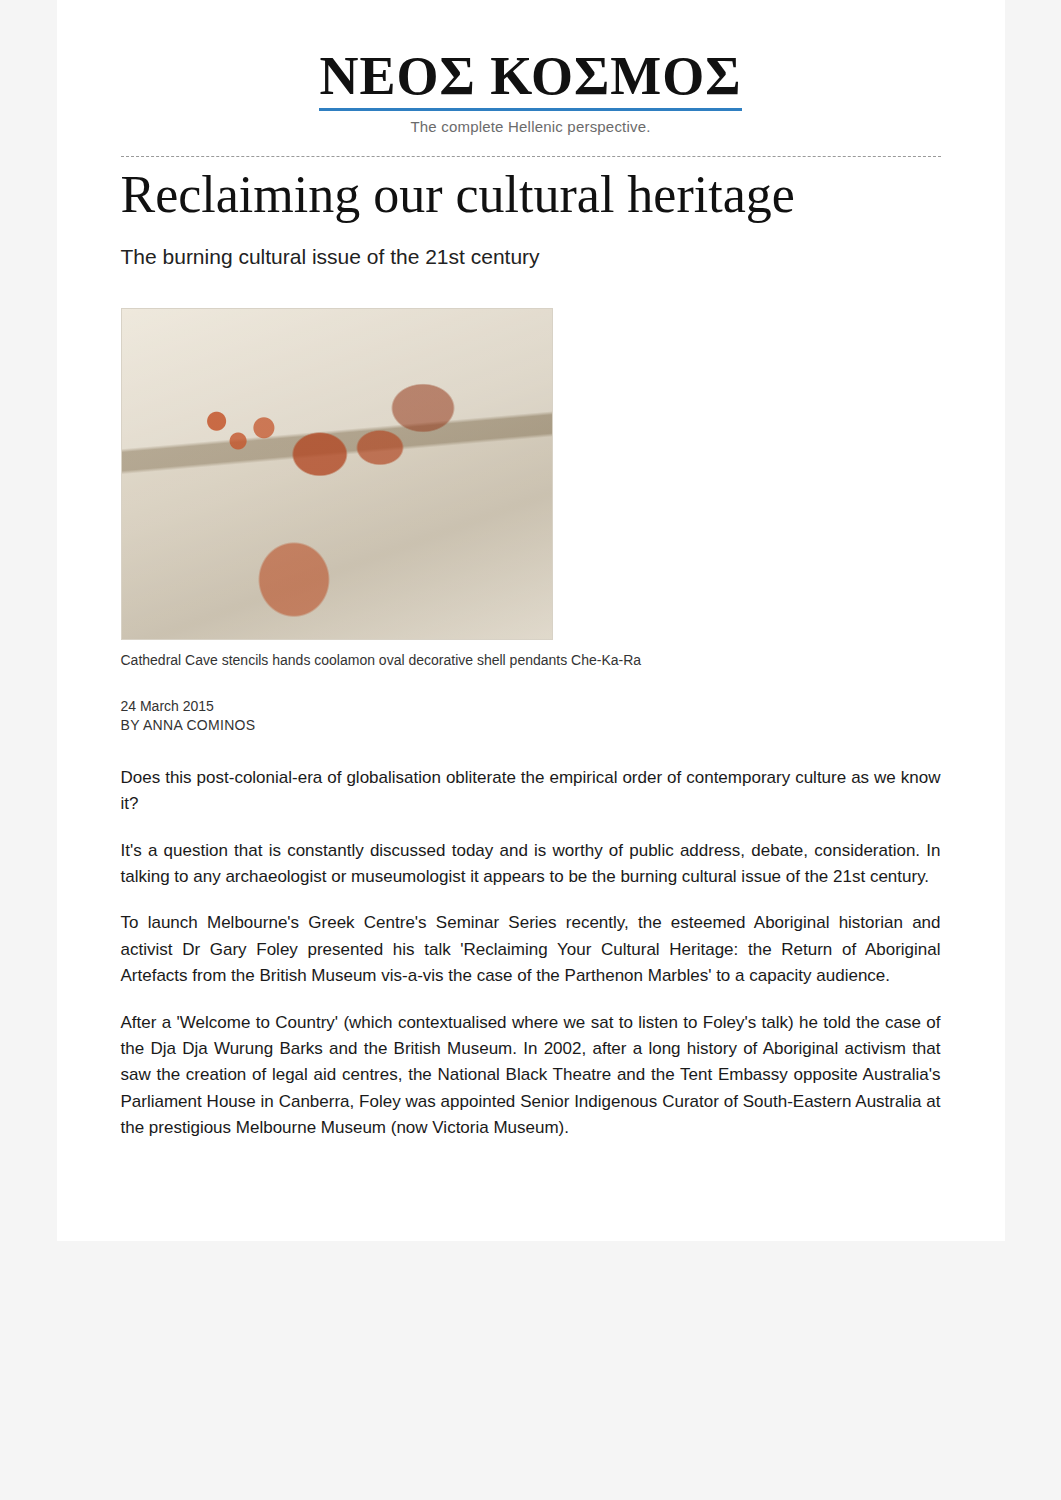ΝΕΟΣ ΚΟΣΜΟΣ
The complete Hellenic perspective.
Reclaiming our cultural heritage
The burning cultural issue of the 21st century
Cathedral Cave stencils hands coolamon oval decorative shell pendants Che-Ka-Ra
24 March 2015 By Anna Cominos
Does this post-colonial-era of globalisation obliterate the empirical order of contemporary culture as we know it?
It's a question that is constantly discussed today and is worthy of public address, debate, consideration. In talking to any archaeologist or museumologist it appears to be the burning cultural issue of the 21st century.
To launch Melbourne's Greek Centre's Seminar Series recently, the esteemed Aboriginal historian and activist Dr Gary Foley presented his talk 'Reclaiming Your Cultural Heritage: the Return of Aboriginal Artefacts from the British Museum vis-a-vis the case of the Parthenon Marbles' to a capacity audience.
After a 'Welcome to Country' (which contextualised where we sat to listen to Foley's talk) he told the case of the Dja Dja Wurung Barks and the British Museum. In 2002, after a long history of Aboriginal activism that saw the creation of legal aid centres, the National Black Theatre and the Tent Embassy opposite Australia's Parliament House in Canberra, Foley was appointed Senior Indigenous Curator of South-Eastern Australia at the prestigious Melbourne Museum (now Victoria Museum).